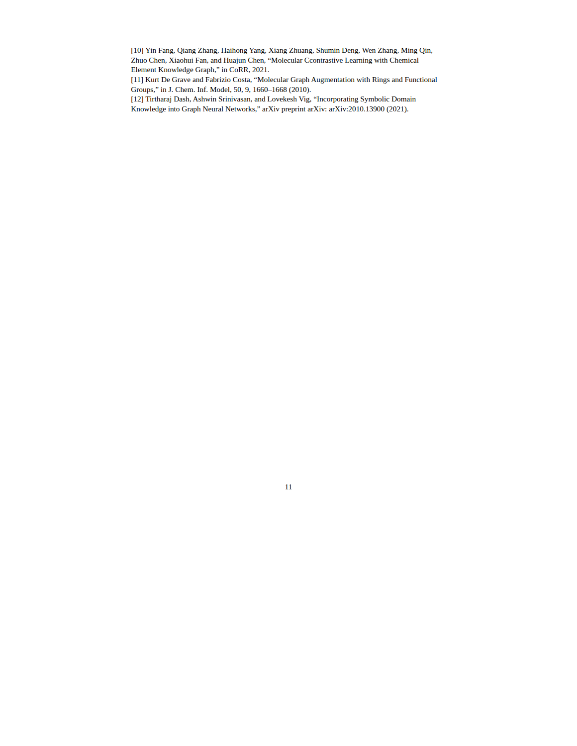[10] Yin Fang, Qiang Zhang, Haihong Yang, Xiang Zhuang, Shumin Deng, Wen Zhang, Ming Qin, Zhuo Chen, Xiaohui Fan, and Huajun Chen, “Molecular Ccontrastive Learning with Chemical Element Knowledge Graph,” in CoRR, 2021.
[11] Kurt De Grave and Fabrizio Costa, “Molecular Graph Augmentation with Rings and Functional Groups,” in J. Chem. Inf. Model, 50, 9, 1660–1668 (2010).
[12] Tirtharaj Dash, Ashwin Srinivasan, and Lovekesh Vig, “Incorporating Symbolic Domain Knowledge into Graph Neural Networks,” arXiv preprint arXiv: arXiv:2010.13900 (2021).
11